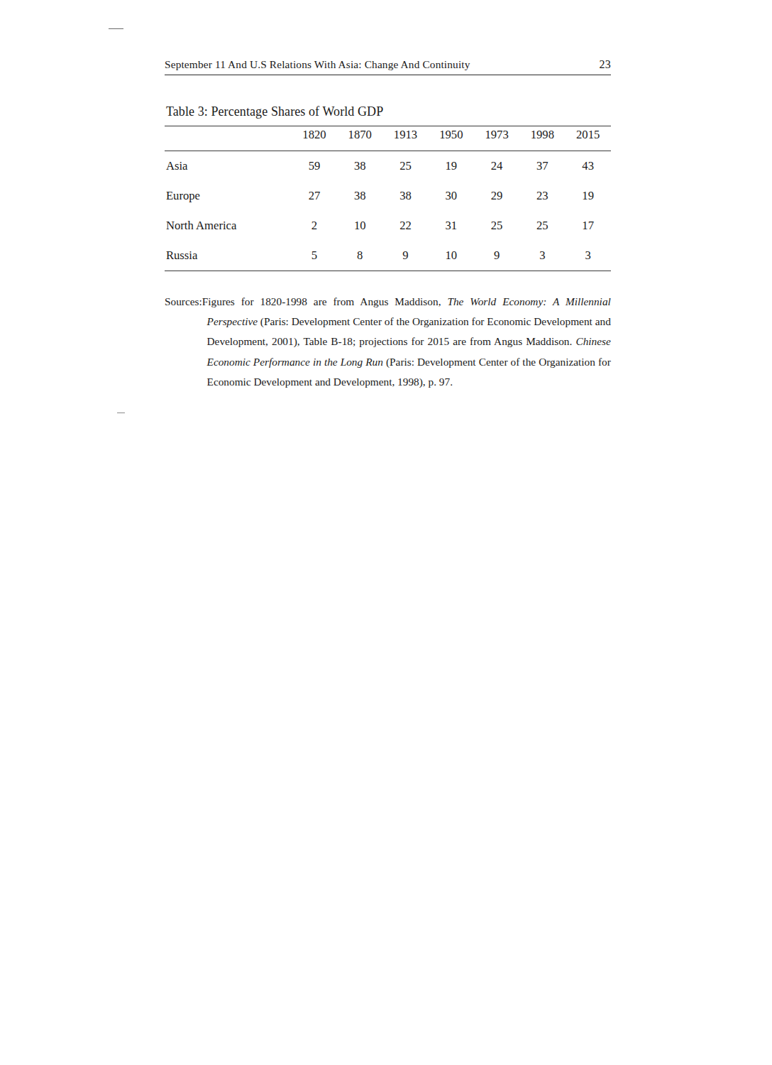September 11 And U.S Relations With Asia: Change And Continuity 23
Table 3: Percentage Shares of World GDP
| | 1820 | 1870 | 1913 | 1950 | 1973 | 1998 | 2015 |
| --- | --- | --- | --- | --- | --- | --- | --- |
| Asia | 59 | 38 | 25 | 19 | 24 | 37 | 43 |
| Europe | 27 | 38 | 38 | 30 | 29 | 23 | 19 |
| North America | 2 | 10 | 22 | 31 | 25 | 25 | 17 |
| Russia | 5 | 8 | 9 | 10 | 9 | 3 | 3 |
Sources: Figures for 1820-1998 are from Angus Maddison, The World Economy: A Millennial Perspective (Paris: Development Center of the Organization for Economic Development and Development, 2001), Table B-18; projections for 2015 are from Angus Maddison. Chinese Economic Performance in the Long Run (Paris: Development Center of the Organization for Economic Development and Development, 1998), p. 97.